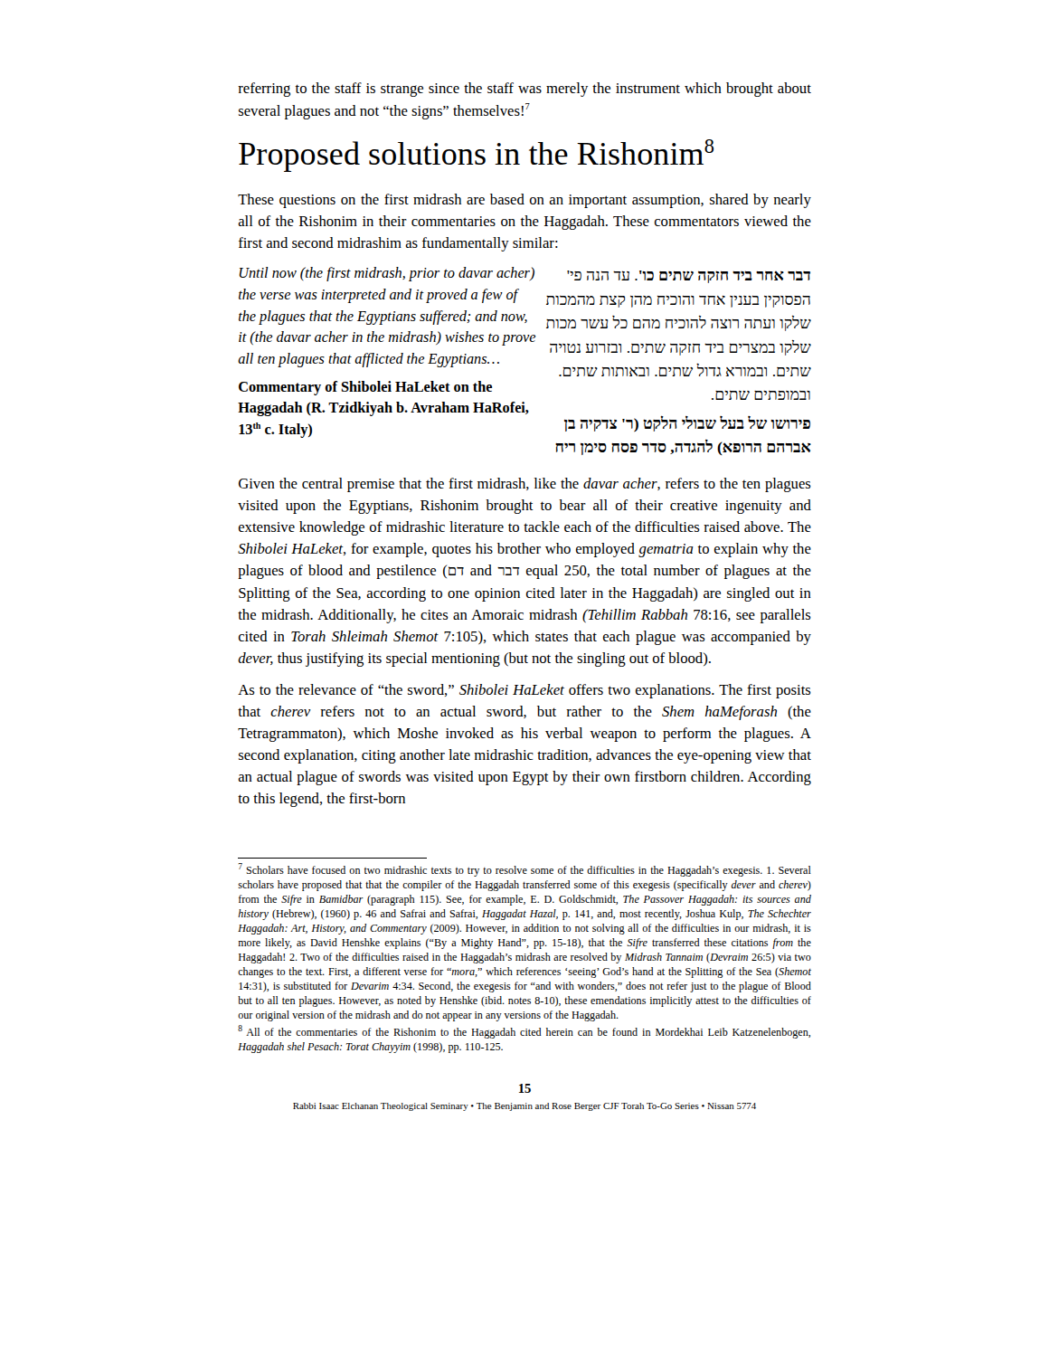referring to the staff is strange since the staff was merely the instrument which brought about several plagues and not “the signs” themselves!7
Proposed solutions in the Rishonim8
These questions on the first midrash are based on an important assumption, shared by nearly all of the Rishonim in their commentaries on the Haggadah. These commentators viewed the first and second midrashim as fundamentally similar:
| Until now (the first midrash, prior to davar acher) the verse was interpreted and it proved a few of the plagues that the Egyptians suffered; and now, it (the davar acher in the midrash) wishes to prove all ten plagues that afflicted the Egyptians… Commentary of Shibolei HaLeket on the Haggadah (R. Tzidkiyah b. Avraham HaRofei, 13 th c. Italy) | דבר אחר ביד חזקה שתים כו' . עד הנה פי' הפסוקין בענין אחד והוכיח מהן קצת מהמכות שלקו ועתה רוצה להוכיח מהם כל עשר מכות שלקו במצרים ביד חזקה שתים. ובזרוע נטויה שתים. ובמורא גדול שתים. ובאותות שתים. ובמופתים שתים. פירושו של בעל שבולי הלקט (ר' צדקיה בן אברהם הרופא) להגדה, סדר פסח סימן ריח |
Given the central premise that the first midrash, like the davar acher, refers to the ten plagues visited upon the Egyptians, Rishonim brought to bear all of their creative ingenuity and extensive knowledge of midrashic literature to tackle each of the difficulties raised above. The Shibolei HaLeket, for example, quotes his brother who employed gematria to explain why the plagues of blood and pestilence (דם and דבר equal 250, the total number of plagues at the Splitting of the Sea, according to one opinion cited later in the Haggadah) are singled out in the midrash. Additionally, he cites an Amoraic midrash (Tehillim Rabbah 78:16, see parallels cited in Torah Shleimah Shemot 7:105), which states that each plague was accompanied by dever, thus justifying its special mentioning (but not the singling out of blood).
As to the relevance of “the sword,” Shibolei HaLeket offers two explanations. The first posits that cherev refers not to an actual sword, but rather to the Shem haMeforash (the Tetragrammaton), which Moshe invoked as his verbal weapon to perform the plagues. A second explanation, citing another late midrashic tradition, advances the eye-opening view that an actual plague of swords was visited upon Egypt by their own firstborn children. According to this legend, the first-born
7 Scholars have focused on two midrashic texts to try to resolve some of the difficulties in the Haggadah’s exegesis. 1. Several scholars have proposed that that the compiler of the Haggadah transferred some of this exegesis (specifically dever and cherev) from the Sifre in Bamidbar (paragraph 115). See, for example, E. D. Goldschmidt, The Passover Haggadah: its sources and history (Hebrew), (1960) p. 46 and Safrai and Safrai, Haggadat Hazal, p. 141, and, most recently, Joshua Kulp, The Schechter Haggadah: Art, History, and Commentary (2009). However, in addition to not solving all of the difficulties in our midrash, it is more likely, as David Henshke explains (“By a Mighty Hand”, pp. 15-18), that the Sifre transferred these citations from the Haggadah! 2. Two of the difficulties raised in the Haggadah’s midrash are resolved by Midrash Tannaim (Devraim 26:5) via two changes to the text. First, a different verse for “mora,” which references ‘seeing’ God’s hand at the Splitting of the Sea (Shemot 14:31), is substituted for Devarim 4:34. Second, the exegesis for “and with wonders,” does not refer just to the plague of Blood but to all ten plagues. However, as noted by Henshke (ibid. notes 8-10), these emendations implicitly attest to the difficulties of our original version of the midrash and do not appear in any versions of the Haggadah.
8 All of the commentaries of the Rishonim to the Haggadah cited herein can be found in Mordekhai Leib Katzenelenbogen, Haggadah shel Pesach: Torat Chayyim (1998), pp. 110-125.
15 Rabbi Isaac Elchanan Theological Seminary • The Benjamin and Rose Berger CJF Torah To-Go Series • Nissan 5774